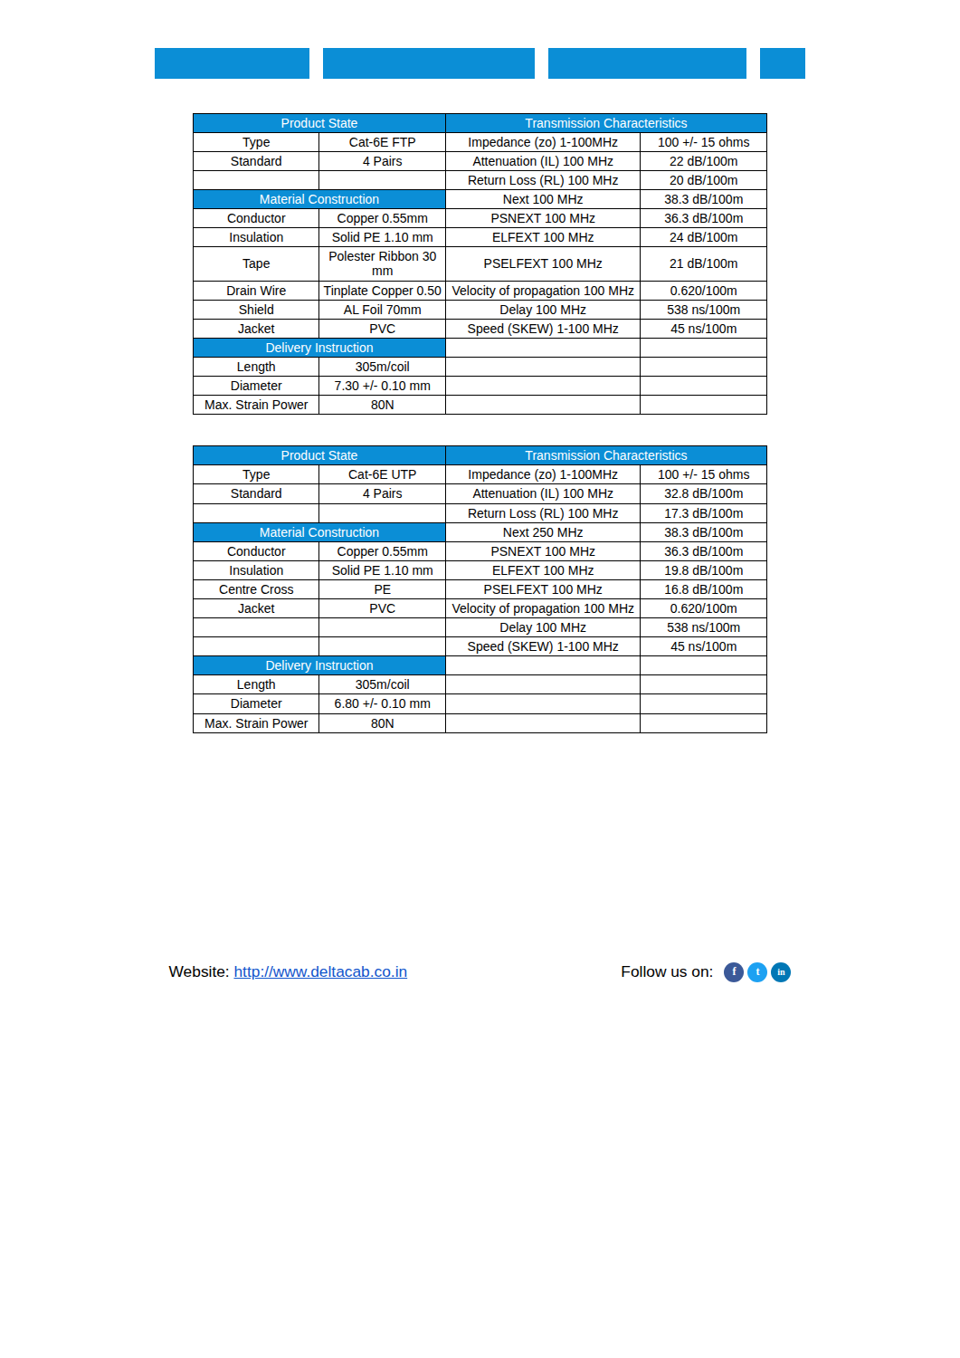| Product State | Transmission Characteristics |
| Type | Cat-6E FTP | Impedance (zo) 1-100MHz | 100 +/- 15 ohms |
| Standard | 4 Pairs | Attenuation (IL) 100 MHz | 22 dB/100m |
| | | Return Loss (RL) 100 MHz | 20 dB/100m |
| Material Construction | Next 100 MHz | 38.3 dB/100m |
| Conductor | Copper 0.55mm | PSNEXT 100 MHz | 36.3 dB/100m |
| Insulation | Solid PE 1.10 mm | ELFEXT 100 MHz | 24 dB/100m |
| Tape | Polester Ribbon 30 mm | PSELFEXT 100 MHz | 21 dB/100m |
| Drain Wire | Tinplate Copper 0.50 | Velocity of propagation 100 MHz | 0.620/100m |
| Shield | AL Foil 70mm | Delay 100 MHz | 538 ns/100m |
| Jacket | PVC | Speed (SKEW) 1-100 MHz | 45 ns/100m |
| Delivery Instruction | | |
| Length | 305m/coil | | |
| Diameter | 7.30 +/- 0.10 mm | | |
| Max. Strain Power | 80N | | |
| Product State | Transmission Characteristics |
| Type | Cat-6E UTP | Impedance (zo) 1-100MHz | 100 +/- 15 ohms |
| Standard | 4 Pairs | Attenuation (IL) 100 MHz | 32.8 dB/100m |
| | | Return Loss (RL) 100 MHz | 17.3 dB/100m |
| Material Construction | Next 250 MHz | 38.3 dB/100m |
| Conductor | Copper 0.55mm | PSNEXT 100 MHz | 36.3 dB/100m |
| Insulation | Solid PE 1.10 mm | ELFEXT 100 MHz | 19.8 dB/100m |
| Centre Cross | PE | PSELFEXT 100 MHz | 16.8 dB/100m |
| Jacket | PVC | Velocity of propagation 100 MHz | 0.620/100m |
| | | Delay 100 MHz | 538 ns/100m |
| | | Speed (SKEW) 1-100 MHz | 45 ns/100m |
| Delivery Instruction | | |
| Length | 305m/coil | | |
| Diameter | 6.80 +/- 0.10 mm | | |
| Max. Strain Power | 80N | | |
Website: http://www.deltacab.co.in
Follow us on: f t in